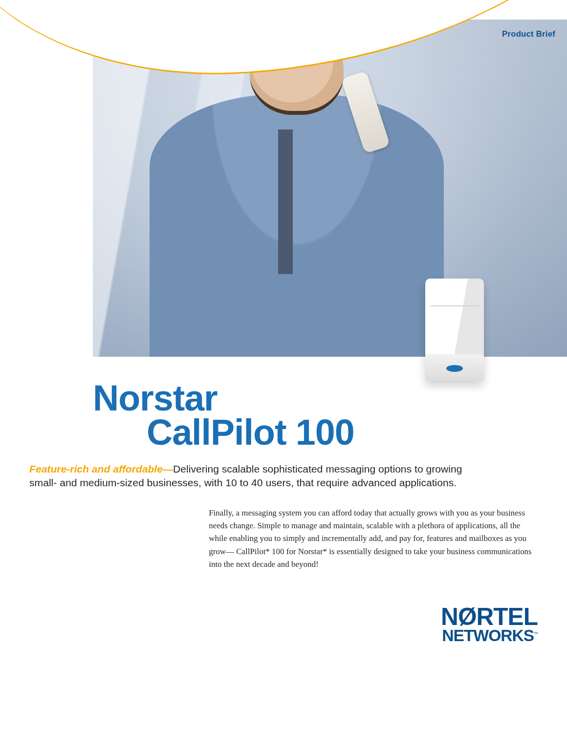Product Brief
Norstar CallPilot 100
Feature-rich and affordable—Delivering scalable sophisticated messaging options to growing small- and medium-sized businesses, with 10 to 40 users, that require advanced applications.
Finally, a messaging system you can afford today that actually grows with you as your business needs change. Simple to manage and maintain, scalable with a plethora of applications, all the while enabling you to simply and incrementally add, and pay for, features and mailboxes as you grow— CallPilot* 100 for Norstar* is essentially designed to take your business communications into the next decade and beyond!
NØRTEL NETWORKS™